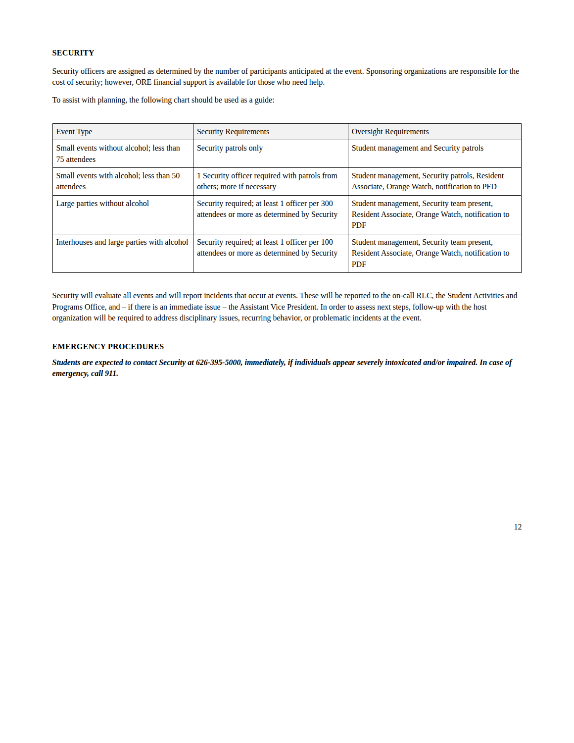SECURITY
Security officers are assigned as determined by the number of participants anticipated at the event. Sponsoring organizations are responsible for the cost of security; however, ORE financial support is available for those who need help.
To assist with planning, the following chart should be used as a guide:
| Event Type | Security Requirements | Oversight Requirements |
| --- | --- | --- |
| Small events without alcohol; less than 75 attendees | Security patrols only | Student management and Security patrols |
| Small events with alcohol; less than 50 attendees | 1 Security officer required with patrols from others; more if necessary | Student management, Security patrols, Resident Associate, Orange Watch, notification to PFD |
| Large parties without alcohol | Security required; at least 1 officer per 300 attendees or more as determined by Security | Student management, Security team present, Resident Associate, Orange Watch, notification to PDF |
| Interhouses and large parties with alcohol | Security required; at least 1 officer per 100 attendees or more as determined by Security | Student management, Security team present, Resident Associate, Orange Watch, notification to PDF |
Security will evaluate all events and will report incidents that occur at events. These will be reported to the on-call RLC, the Student Activities and Programs Office, and – if there is an immediate issue – the Assistant Vice President. In order to assess next steps, follow-up with the host organization will be required to address disciplinary issues, recurring behavior, or problematic incidents at the event.
EMERGENCY PROCEDURES
Students are expected to contact Security at 626-395-5000, immediately, if individuals appear severely intoxicated and/or impaired. In case of emergency, call 911.
12